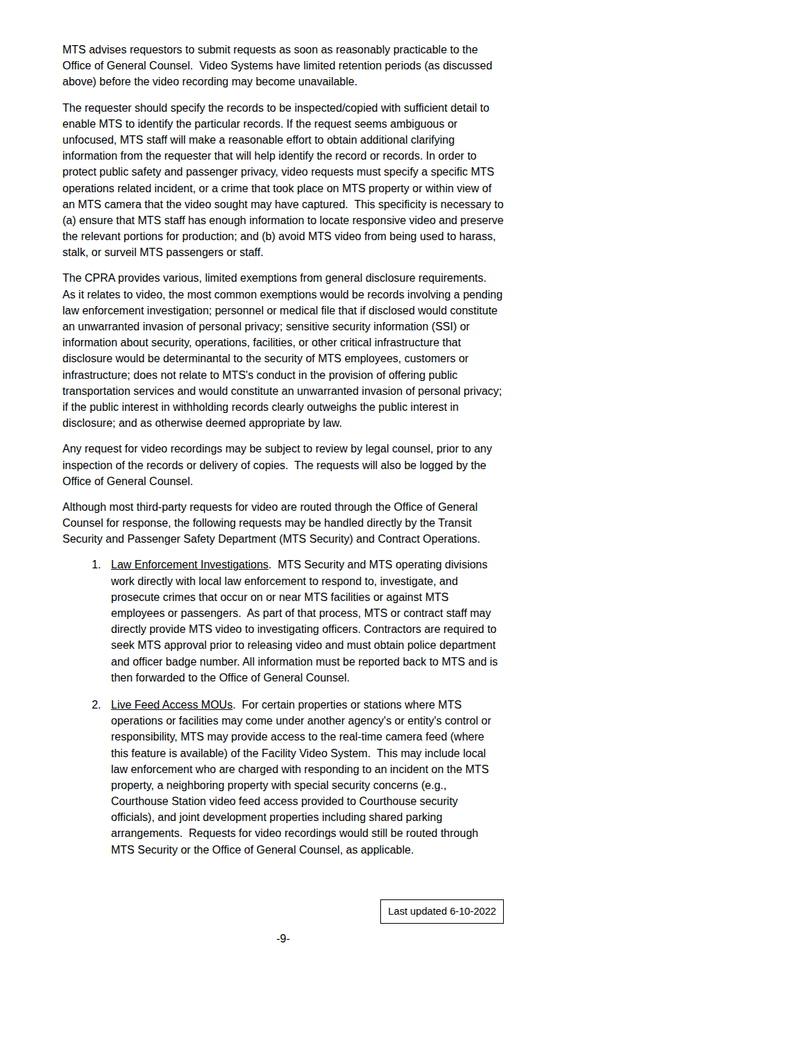MTS advises requestors to submit requests as soon as reasonably practicable to the Office of General Counsel. Video Systems have limited retention periods (as discussed above) before the video recording may become unavailable.
The requester should specify the records to be inspected/copied with sufficient detail to enable MTS to identify the particular records. If the request seems ambiguous or unfocused, MTS staff will make a reasonable effort to obtain additional clarifying information from the requester that will help identify the record or records. In order to protect public safety and passenger privacy, video requests must specify a specific MTS operations related incident, or a crime that took place on MTS property or within view of an MTS camera that the video sought may have captured. This specificity is necessary to (a) ensure that MTS staff has enough information to locate responsive video and preserve the relevant portions for production; and (b) avoid MTS video from being used to harass, stalk, or surveil MTS passengers or staff.
The CPRA provides various, limited exemptions from general disclosure requirements. As it relates to video, the most common exemptions would be records involving a pending law enforcement investigation; personnel or medical file that if disclosed would constitute an unwarranted invasion of personal privacy; sensitive security information (SSI) or information about security, operations, facilities, or other critical infrastructure that disclosure would be determinantal to the security of MTS employees, customers or infrastructure; does not relate to MTS's conduct in the provision of offering public transportation services and would constitute an unwarranted invasion of personal privacy; if the public interest in withholding records clearly outweighs the public interest in disclosure; and as otherwise deemed appropriate by law.
Any request for video recordings may be subject to review by legal counsel, prior to any inspection of the records or delivery of copies. The requests will also be logged by the Office of General Counsel.
Although most third-party requests for video are routed through the Office of General Counsel for response, the following requests may be handled directly by the Transit Security and Passenger Safety Department (MTS Security) and Contract Operations.
Law Enforcement Investigations. MTS Security and MTS operating divisions work directly with local law enforcement to respond to, investigate, and prosecute crimes that occur on or near MTS facilities or against MTS employees or passengers. As part of that process, MTS or contract staff may directly provide MTS video to investigating officers. Contractors are required to seek MTS approval prior to releasing video and must obtain police department and officer badge number. All information must be reported back to MTS and is then forwarded to the Office of General Counsel.
Live Feed Access MOUs. For certain properties or stations where MTS operations or facilities may come under another agency's or entity's control or responsibility, MTS may provide access to the real-time camera feed (where this feature is available) of the Facility Video System. This may include local law enforcement who are charged with responding to an incident on the MTS property, a neighboring property with special security concerns (e.g., Courthouse Station video feed access provided to Courthouse security officials), and joint development properties including shared parking arrangements. Requests for video recordings would still be routed through MTS Security or the Office of General Counsel, as applicable.
Last updated 6-10-2022
-9-